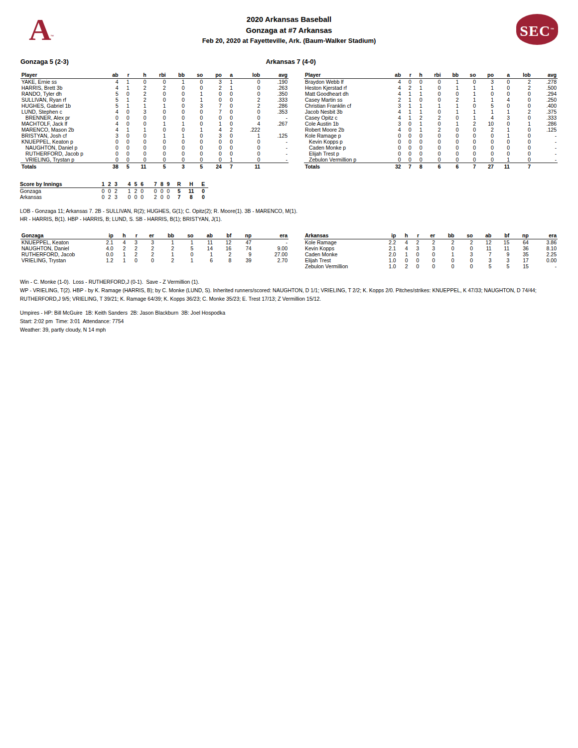A™
SEC™
2020 Arkansas Baseball
Gonzaga at #7 Arkansas
Feb 20, 2020 at Fayetteville, Ark. (Baum-Walker Stadium)
| Gonzaga 5 (2-3) | Arkansas 7 (4-0) |
| / Player / ab / r / h / rbi / bb / so / po / a / lob / avg / / --- / --- / --- / --- / --- / --- / --- / --- / --- / --- / --- / / YAKE, Ernie ss / 4 / 1 / 0 / 0 / 1 / 0 / 3 / 1 / 0 / .190 / / HARRIS, Brett 3b / 4 / 1 / 2 / 2 / 0 / 0 / 2 / 1 / 0 / .263 / / RANDO, Tyler dh / 5 / 0 / 2 / 0 / 0 / 1 / 0 / 0 / 0 / .350 / / SULLIVAN, Ryan rf / 5 / 1 / 2 / 0 / 0 / 1 / 0 / 0 / 2 / .333 / / HUGHES, Gabriel 1b / 5 / 1 / 1 / 1 / 0 / 3 / 7 / 0 / 2 / .286 / / LUND, Stephen c / 4 / 0 / 3 / 0 / 0 / 0 / 7 / 0 / 0 / .353 / / BRENNER, Alex pr / 0 / 0 / 0 / 0 / 0 / 0 / 0 / 0 / 0 / - / / MACHTOLF, Jack lf / 4 / 0 / 0 / 1 / 1 / 0 / 1 / 0 / 4 / .267 / / MARENCO, Mason 2b / 4 / 1 / 1 / 0 / 0 / 1 / 4 / 2 / .222 / / / BRISTYAN, Josh cf / 3 / 0 / 0 / 1 / 1 / 0 / 3 / 0 / 1 / .125 / / KNUEPPEL, Keaton p / 0 / 0 / 0 / 0 / 0 / 0 / 0 / 0 / 0 / - / / NAUGHTON, Daniel p / 0 / 0 / 0 / 0 / 0 / 0 / 0 / 0 / 0 / - / / RUTHERFORD, Jacob p / 0 / 0 / 0 / 0 / 0 / 0 / 0 / 0 / 0 / - / / VRIELING, Trystan p / 0 / 0 / 0 / 0 / 0 / 0 / 0 / 1 / 0 / - / / Totals / 38 / 5 / 11 / 5 / 3 / 5 / 24 / 7 / 11 / / | / Player / ab / r / h / rbi / bb / so / po / a / lob / avg / / --- / --- / --- / --- / --- / --- / --- / --- / --- / --- / --- / / Braydon Webb lf / 4 / 0 / 0 / 0 / 1 / 0 / 3 / 0 / 2 / .278 / / Heston Kjerstad rf / 4 / 2 / 1 / 0 / 1 / 1 / 1 / 0 / 2 / .500 / / Matt Goodheart dh / 4 / 1 / 1 / 0 / 0 / 1 / 0 / 0 / 0 / .294 / / Casey Martin ss / 2 / 1 / 0 / 0 / 2 / 1 / 1 / 4 / 0 / .250 / / Christian Franklin cf / 3 / 1 / 1 / 1 / 1 / 0 / 5 / 0 / 0 / .400 / / Jacob Nesbit 3b / 4 / 1 / 1 / 0 / 1 / 1 / 1 / 1 / 2 / .375 / / Casey Opitz c / 4 / 1 / 2 / 2 / 0 / 1 / 4 / 3 / 0 / .333 / / Cole Austin 1b / 3 / 0 / 1 / 0 / 1 / 2 / 10 / 0 / 1 / .286 / / Robert Moore 2b / 4 / 0 / 1 / 2 / 0 / 0 / 2 / 1 / 0 / .125 / / Kole Ramage p / 0 / 0 / 0 / 0 / 0 / 0 / 0 / 1 / 0 / - / / Kevin Kopps p / 0 / 0 / 0 / 0 / 0 / 0 / 0 / 0 / 0 / - / / Caden Monke p / 0 / 0 / 0 / 0 / 0 / 0 / 0 / 0 / 0 / - / / Elijah Trest p / 0 / 0 / 0 / 0 / 0 / 0 / 0 / 0 / 0 / - / / Zebulon Vermillion p / 0 / 0 / 0 / 0 / 0 / 0 / 0 / 1 / 0 / - / / Totals / 32 / 7 / 8 / 6 / 6 / 7 / 27 / 11 / 7 / / |
| Score by Innings | 1 | 2 | 3 | | 4 | 5 | 6 | | 7 | 8 | 9 | R | H | E |
| --- | --- | --- | --- | --- | --- | --- | --- | --- | --- | --- | --- | --- | --- | --- |
| Gonzaga | 0 | 0 | 2 | | 1 | 2 | 0 | | 0 | 0 | 0 | 5 | 11 | 0 |
| Arkansas | 0 | 2 | 3 | | 0 | 0 | 0 | | 2 | 0 | 0 | 7 | 8 | 0 |
LOB - Gonzaga 11; Arkansas 7. 2B - SULLIVAN, R(2); HUGHES, G(1); C. Opitz(2); R. Moore(1). 3B - MARENCO, M(1).
HR - HARRIS, B(1). HBP - HARRIS, B; LUND, S. SB - HARRIS, B(1); BRISTYAN, J(1).
| / Gonzaga / ip / h / r / er / bb / so / ab / bf / np / era / / --- / --- / --- / --- / --- / --- / --- / --- / --- / --- / --- / / KNUEPPEL, Keaton / 2.1 / 4 / 3 / 3 / 1 / 1 / 11 / 12 / 47 / - / / NAUGHTON, Daniel / 4.0 / 2 / 2 / 2 / 2 / 5 / 14 / 16 / 74 / 9.00 / / RUTHERFORD, Jacob / 0.0 / 1 / 2 / 2 / 1 / 0 / 1 / 2 / 9 / 27.00 / / VRIELING, Trystan / 1.2 / 1 / 0 / 0 / 2 / 1 / 6 / 8 / 39 / 2.70 / | / Arkansas / ip / h / r / er / bb / so / ab / bf / np / era / / --- / --- / --- / --- / --- / --- / --- / --- / --- / --- / --- / / Kole Ramage / 2.2 / 4 / 2 / 2 / 2 / 2 / 12 / 15 / 64 / 3.86 / / Kevin Kopps / 2.1 / 4 / 3 / 3 / 0 / 0 / 11 / 11 / 36 / 8.10 / / Caden Monke / 2.0 / 1 / 0 / 0 / 1 / 3 / 7 / 9 / 35 / 2.25 / / Elijah Trest / 1.0 / 0 / 0 / 0 / 0 / 0 / 3 / 3 / 17 / 0.00 / / Zebulon Vermillion / 1.0 / 2 / 0 / 0 / 0 / 0 / 5 / 5 / 15 / - / |
Win - C. Monke (1-0). Loss - RUTHERFORD,J (0-1). Save - Z Vermillion (1).
WP - VRIELING, T(2). HBP - by K. Ramage (HARRIS, B); by C. Monke (LUND, S). Inherited runners/scored: NAUGHTON, D 1/1; VRIELING, T 2/2; K. Kopps 2/0. Pitches/strikes: KNUEPPEL, K 47/33; NAUGHTON, D 74/44; RUTHERFORD,J 9/5; VRIELING, T 39/21; K. Ramage 64/39; K. Kopps 36/23; C. Monke 35/23; E. Trest 17/13; Z Vermillion 15/12.
Umpires - HP: Bill McGuire 1B: Keith Sanders 2B: Jason Blackburn 3B: Joel Hospodka
Start: 2:02 pm Time: 3:01 Attendance: 7754
Weather: 39, partly cloudy, N 14 mph